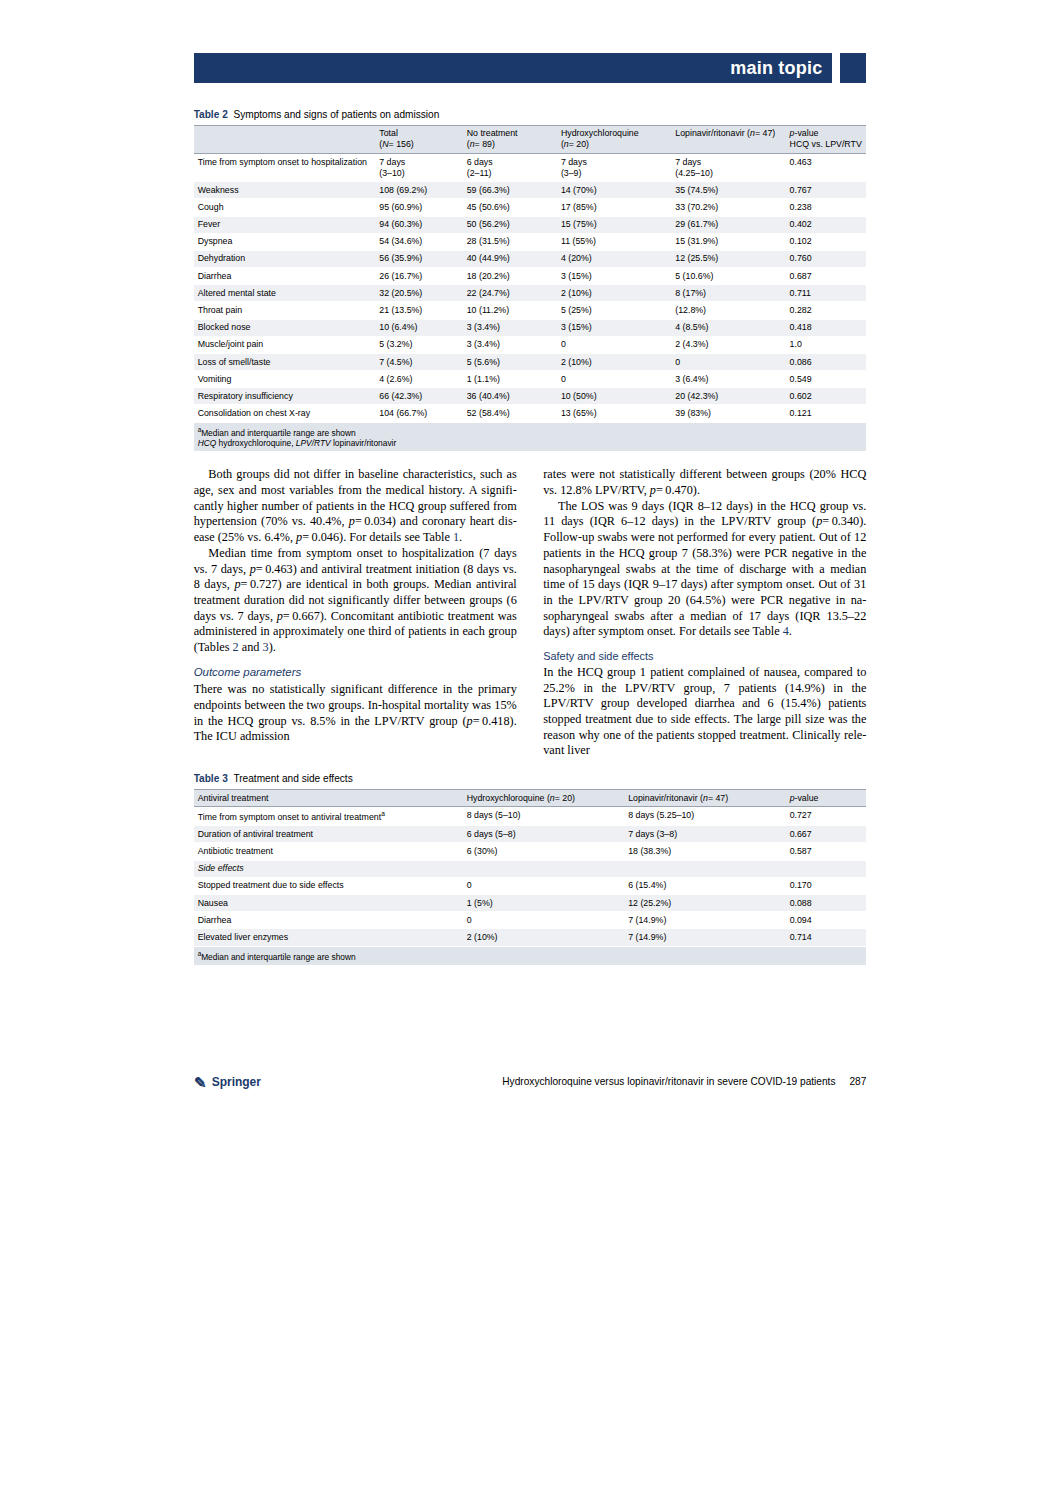main topic
Table 2 Symptoms and signs of patients on admission
| | Total ( N = 156) | No treatment ( n = 89) | Hydroxychloroquine ( n = 20) | Lopinavir/ritonavir ( n = 47) | p -value HCQ vs. LPV/RTV |
| --- | --- | --- | --- | --- | --- |
| Time from symptom onset to hospitalization | 7 days (3–10) | 6 days (2–11) | 7 days (3–9) | 7 days (4.25–10) | 0.463 |
| Weakness | 108 (69.2%) | 59 (66.3%) | 14 (70%) | 35 (74.5%) | 0.767 |
| Cough | 95 (60.9%) | 45 (50.6%) | 17 (85%) | 33 (70.2%) | 0.238 |
| Fever | 94 (60.3%) | 50 (56.2%) | 15 (75%) | 29 (61.7%) | 0.402 |
| Dyspnea | 54 (34.6%) | 28 (31.5%) | 11 (55%) | 15 (31.9%) | 0.102 |
| Dehydration | 56 (35.9%) | 40 (44.9%) | 4 (20%) | 12 (25.5%) | 0.760 |
| Diarrhea | 26 (16.7%) | 18 (20.2%) | 3 (15%) | 5 (10.6%) | 0.687 |
| Altered mental state | 32 (20.5%) | 22 (24.7%) | 2 (10%) | 8 (17%) | 0.711 |
| Throat pain | 21 (13.5%) | 10 (11.2%) | 5 (25%) | (12.8%) | 0.282 |
| Blocked nose | 10 (6.4%) | 3 (3.4%) | 3 (15%) | 4 (8.5%) | 0.418 |
| Muscle/joint pain | 5 (3.2%) | 3 (3.4%) | 0 | 2 (4.3%) | 1.0 |
| Loss of smell/taste | 7 (4.5%) | 5 (5.6%) | 2 (10%) | 0 | 0.086 |
| Vomiting | 4 (2.6%) | 1 (1.1%) | 0 | 3 (6.4%) | 0.549 |
| Respiratory insufficiency | 66 (42.3%) | 36 (40.4%) | 10 (50%) | 20 (42.3%) | 0.602 |
| Consolidation on chest X-ray | 104 (66.7%) | 52 (58.4%) | 13 (65%) | 39 (83%) | 0.121 |
| a Median and interquartile range are shown HCQ hydroxychloroquine, LPV/RTV lopinavir/ritonavir |
Both groups did not differ in baseline characteristics, such as age, sex and most variables from the medical history. A significantly higher number of patients in the HCQ group suffered from hypertension (70% vs. 40.4%, p= 0.034) and coronary heart disease (25% vs. 6.4%, p= 0.046). For details see Table 1.
Median time from symptom onset to hospitalization (7 days vs. 7 days, p= 0.463) and antiviral treatment initiation (8 days vs. 8 days, p= 0.727) are identical in both groups. Median antiviral treatment duration did not significantly differ between groups (6 days vs. 7 days, p= 0.667). Concomitant antibiotic treatment was administered in approximately one third of patients in each group (Tables 2 and 3).
Outcome parameters
There was no statistically significant difference in the primary endpoints between the two groups. In-hospital mortality was 15% in the HCQ group vs. 8.5% in the LPV/RTV group (p= 0.418). The ICU admission
rates were not statistically different between groups (20% HCQ vs. 12.8% LPV/RTV, p= 0.470).
The LOS was 9 days (IQR 8–12 days) in the HCQ group vs. 11 days (IQR 6–12 days) in the LPV/RTV group (p= 0.340). Follow-up swabs were not performed for every patient. Out of 12 patients in the HCQ group 7 (58.3%) were PCR negative in the nasopharyngeal swabs at the time of discharge with a median time of 15 days (IQR 9–17 days) after symptom onset. Out of 31 in the LPV/RTV group 20 (64.5%) were PCR negative in nasopharyngeal swabs after a median of 17 days (IQR 13.5–22 days) after symptom onset. For details see Table 4.
Safety and side effects
In the HCQ group 1 patient complained of nausea, compared to 25.2% in the LPV/RTV group, 7 patients (14.9%) in the LPV/RTV group developed diarrhea and 6 (15.4%) patients stopped treatment due to side effects. The large pill size was the reason why one of the patients stopped treatment. Clinically relevant liver
Table 3 Treatment and side effects
| Antiviral treatment | Hydroxychloroquine ( n = 20) | Lopinavir/ritonavir ( n = 47) | p -value |
| --- | --- | --- | --- |
| Time from symptom onset to antiviral treatment a | 8 days (5–10) | 8 days (5.25–10) | 0.727 |
| Duration of antiviral treatment | 6 days (5–8) | 7 days (3–8) | 0.667 |
| Antibiotic treatment | 6 (30%) | 18 (38.3%) | 0.587 |
| Side effects |
| Stopped treatment due to side effects | 0 | 6 (15.4%) | 0.170 |
| Nausea | 1 (5%) | 12 (25.2%) | 0.088 |
| Diarrhea | 0 | 7 (14.9%) | 0.094 |
| Elevated liver enzymes | 2 (10%) | 7 (14.9%) | 0.714 |
| a Median and interquartile range are shown |
✎ Springer
Hydroxychloroquine versus lopinavir/ritonavir in severe COVID-19 patients287